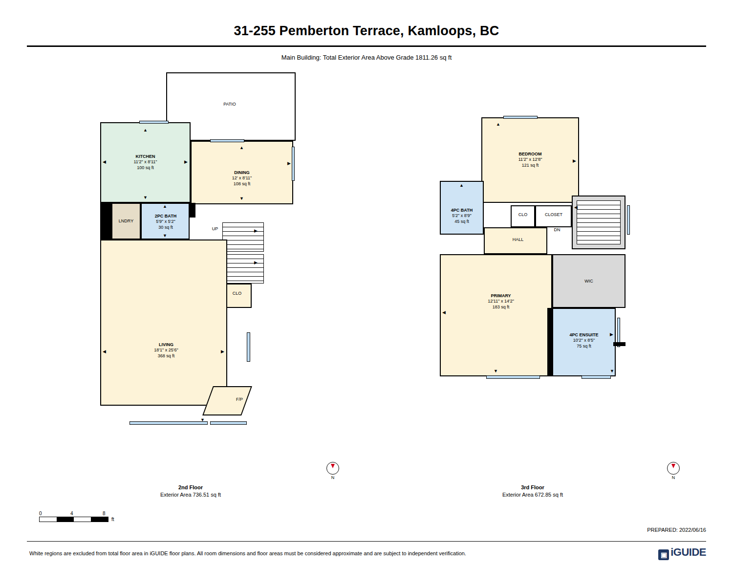31-255 Pemberton Terrace, Kamloops, BC
Main Building: Total Exterior Area Above Grade 1811.26 sq ft
====================== 2nd FLOOR ===========================
PATIO
KITCHEN
11'2" x 8'11"
100 sq ft
▲
◀
▶
▼
DINING
12' x 8'11"
108 sq ft
▲
▶
▼
LNDRY
2PC BATH
5'9" x 5'2"
30 sq ft
▲
▼
UP
▶
DN
▶
CLO
LIVING
18'1" x 25'6"
368 sq ft
◀
▶
▼
F/P
====================== 3rd FLOOR ===========================
BEDROOM
11'2" x 12'8"
121 sq ft
▲
▶
4PC BATH
5'2" x 8'9"
45 sq ft
▲
CLO
CLOSET
HALL
DN
◀
PRIMARY
12'11" x 14'2"
183 sq ft
◀
▼
WIC
4PC ENSUITE
10'2" x 8'5"
75 sq ft
▶
▼
====================== Captions ============================
2nd Floor
Exterior Area 736.51 sq ft
3rd Floor
Exterior Area 672.85 sq ft
N
N
0 4 8
ft
PREPARED: 2022/06/16
White regions are excluded from total floor area in iGUIDE floor plans. All room dimensions and floor areas must be considered approximate and are subject to independent verification.
▣iGUIDE